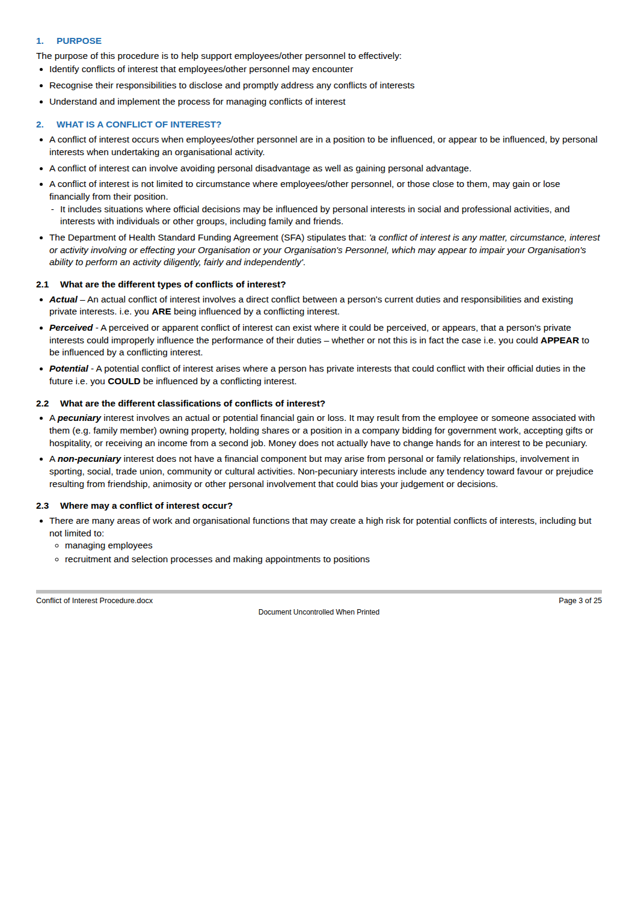1. PURPOSE
The purpose of this procedure is to help support employees/other personnel to effectively:
Identify conflicts of interest that employees/other personnel may encounter
Recognise their responsibilities to disclose and promptly address any conflicts of interests
Understand and implement the process for managing conflicts of interest
2. WHAT IS A CONFLICT OF INTEREST?
A conflict of interest occurs when employees/other personnel are in a position to be influenced, or appear to be influenced, by personal interests when undertaking an organisational activity.
A conflict of interest can involve avoiding personal disadvantage as well as gaining personal advantage.
A conflict of interest is not limited to circumstance where employees/other personnel, or those close to them, may gain or lose financially from their position.
It includes situations where official decisions may be influenced by personal interests in social and professional activities, and interests with individuals or other groups, including family and friends.
The Department of Health Standard Funding Agreement (SFA) stipulates that: 'a conflict of interest is any matter, circumstance, interest or activity involving or effecting your Organisation or your Organisation's Personnel, which may appear to impair your Organisation's ability to perform an activity diligently, fairly and independently'.
2.1 What are the different types of conflicts of interest?
Actual – An actual conflict of interest involves a direct conflict between a person's current duties and responsibilities and existing private interests. i.e. you ARE being influenced by a conflicting interest.
Perceived - A perceived or apparent conflict of interest can exist where it could be perceived, or appears, that a person's private interests could improperly influence the performance of their duties – whether or not this is in fact the case i.e. you could APPEAR to be influenced by a conflicting interest.
Potential - A potential conflict of interest arises where a person has private interests that could conflict with their official duties in the future i.e. you COULD be influenced by a conflicting interest.
2.2 What are the different classifications of conflicts of interest?
A pecuniary interest involves an actual or potential financial gain or loss. It may result from the employee or someone associated with them (e.g. family member) owning property, holding shares or a position in a company bidding for government work, accepting gifts or hospitality, or receiving an income from a second job. Money does not actually have to change hands for an interest to be pecuniary.
A non-pecuniary interest does not have a financial component but may arise from personal or family relationships, involvement in sporting, social, trade union, community or cultural activities. Non-pecuniary interests include any tendency toward favour or prejudice resulting from friendship, animosity or other personal involvement that could bias your judgement or decisions.
2.3 Where may a conflict of interest occur?
There are many areas of work and organisational functions that may create a high risk for potential conflicts of interests, including but not limited to:
managing employees
recruitment and selection processes and making appointments to positions
Conflict of Interest Procedure.docx Page 3 of 25
Document Uncontrolled When Printed